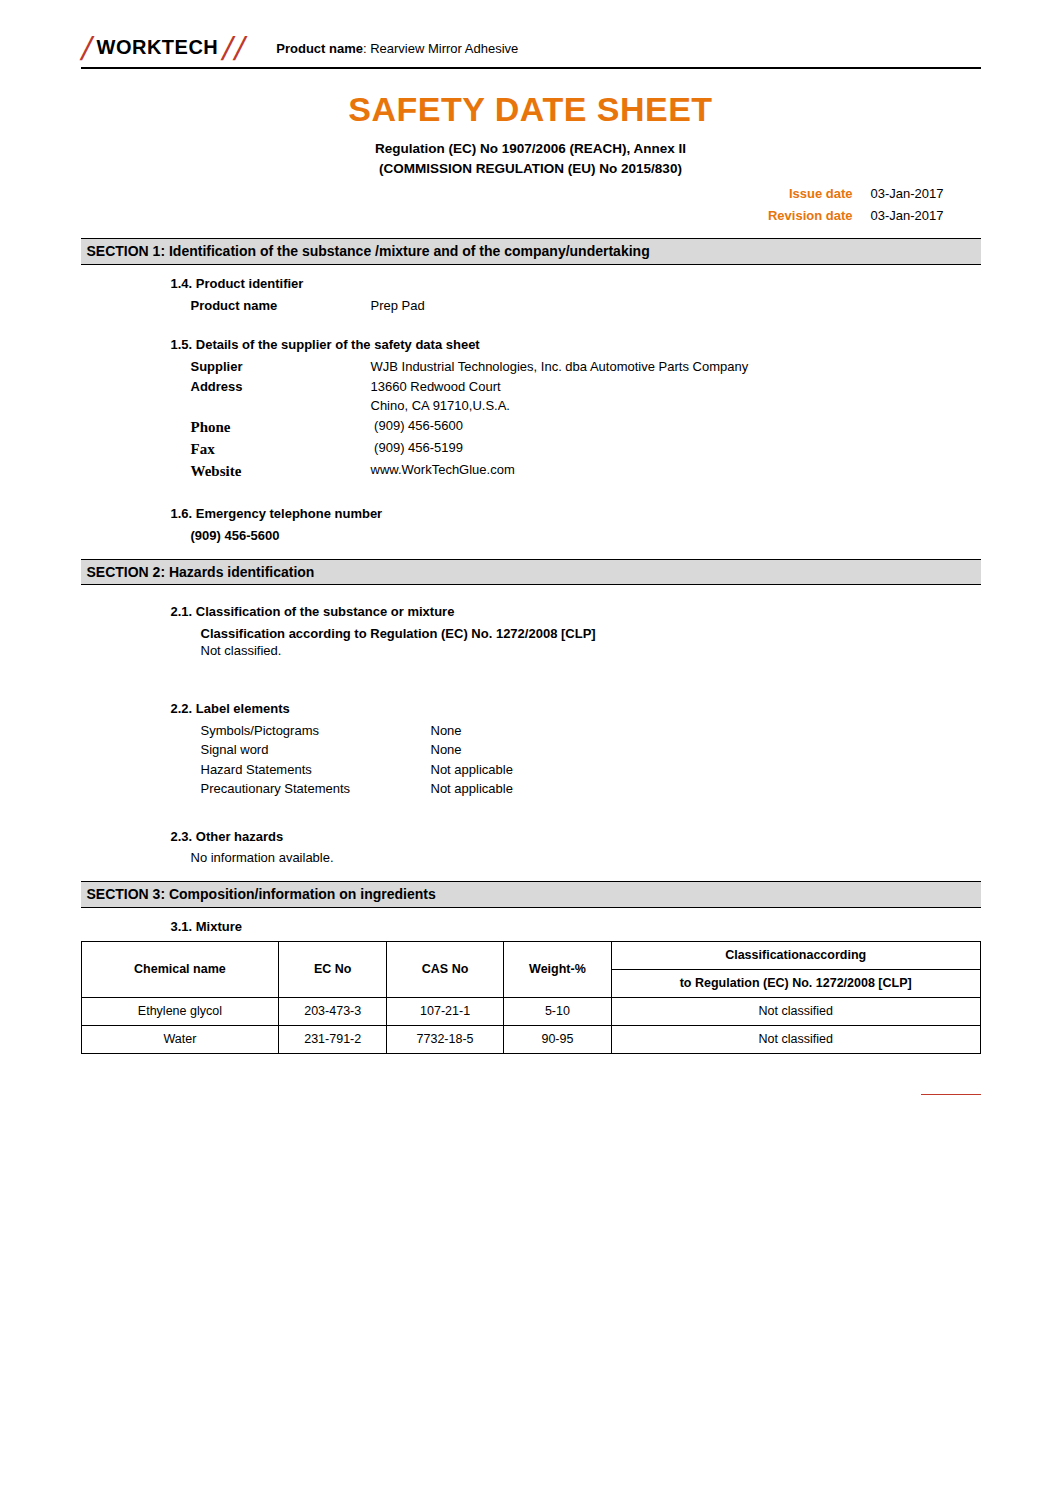╱WORKTECH╱╱
Product name: Rearview Mirror Adhesive
SAFETY DATE SHEET
Regulation (EC) No 1907/2006 (REACH), Annex II
(COMMISSION REGULATION (EU) No 2015/830)
Issue date 03-Jan-2017
Revision date 03-Jan-2017
SECTION 1: Identification of the substance /mixture and of the company/undertaking
1.4. Product identifier
Product name
Prep Pad
1.5. Details of the supplier of the safety data sheet
Supplier
WJB Industrial Technologies, Inc. dba Automotive Parts Company
Address
13660 Redwood Court
Chino, CA 91710,U.S.A.
Phone
(909) 456-5600
Fax
(909) 456-5199
Website
www.WorkTechGlue.com
1.6. Emergency telephone number
(909) 456-5600
SECTION 2: Hazards identification
2.1. Classification of the substance or mixture
Classification according to Regulation (EC) No. 1272/2008 [CLP]
Not classified.
2.2. Label elements
Symbols/Pictograms
None
Signal word
None
Hazard Statements
Not applicable
Precautionary Statements
Not applicable
2.3. Other hazards
No information available.
SECTION 3: Composition/information on ingredients
3.1. Mixture
| Chemical name | EC No | CAS No | Weight-% | Classificationaccording |
| --- | --- | --- | --- | --- |
| to Regulation (EC) No. 1272/2008 [CLP] |
| Ethylene glycol | 203-473-3 | 107-21-1 | 5-10 | Not classified |
| Water | 231-791-2 | 7732-18-5 | 90-95 | Not classified |